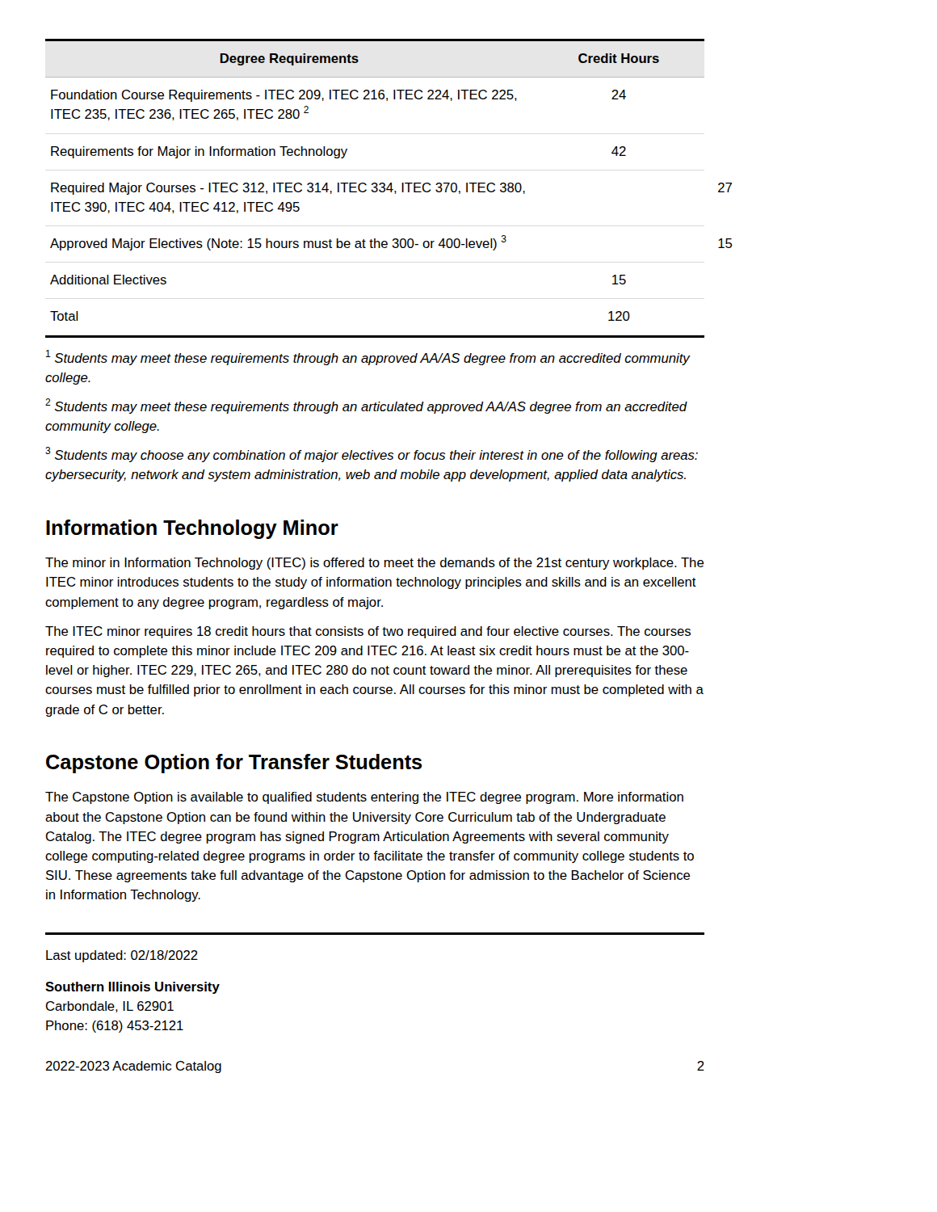Degree Requirements and Credit Hours
| Degree Requirements | Credit Hours |
| --- | --- |
| Foundation Course Requirements - ITEC 209, ITEC 216, ITEC 224, ITEC 225, ITEC 235, ITEC 236, ITEC 265, ITEC 280 2 | 24 |
| Requirements for Major in Information Technology | 42 |
| Required Major Courses - ITEC 312, ITEC 314, ITEC 334, ITEC 370, ITEC 380, ITEC 390, ITEC 404, ITEC 412, ITEC 495 | 27 |
| Approved Major Electives (Note: 15 hours must be at the 300- or 400-level) 3 | 15 |
| Additional Electives | 15 |
| Total | 120 |
1 Students may meet these requirements through an approved AA/AS degree from an accredited community college.
2 Students may meet these requirements through an articulated approved AA/AS degree from an accredited community college.
3 Students may choose any combination of major electives or focus their interest in one of the following areas: cybersecurity, network and system administration, web and mobile app development, applied data analytics.
Information Technology Minor
The minor in Information Technology (ITEC) is offered to meet the demands of the 21st century workplace. The ITEC minor introduces students to the study of information technology principles and skills and is an excellent complement to any degree program, regardless of major.
The ITEC minor requires 18 credit hours that consists of two required and four elective courses. The courses required to complete this minor include ITEC 209 and ITEC 216. At least six credit hours must be at the 300-level or higher. ITEC 229, ITEC 265, and ITEC 280 do not count toward the minor. All prerequisites for these courses must be fulfilled prior to enrollment in each course. All courses for this minor must be completed with a grade of C or better.
Capstone Option for Transfer Students
The Capstone Option is available to qualified students entering the ITEC degree program. More information about the Capstone Option can be found within the University Core Curriculum tab of the Undergraduate Catalog. The ITEC degree program has signed Program Articulation Agreements with several community college computing-related degree programs in order to facilitate the transfer of community college students to SIU. These agreements take full advantage of the Capstone Option for admission to the Bachelor of Science in Information Technology.
Last updated: 02/18/2022
Southern Illinois University
Carbondale, IL 62901
Phone: (618) 453-2121
2022-2023 Academic Catalog 2